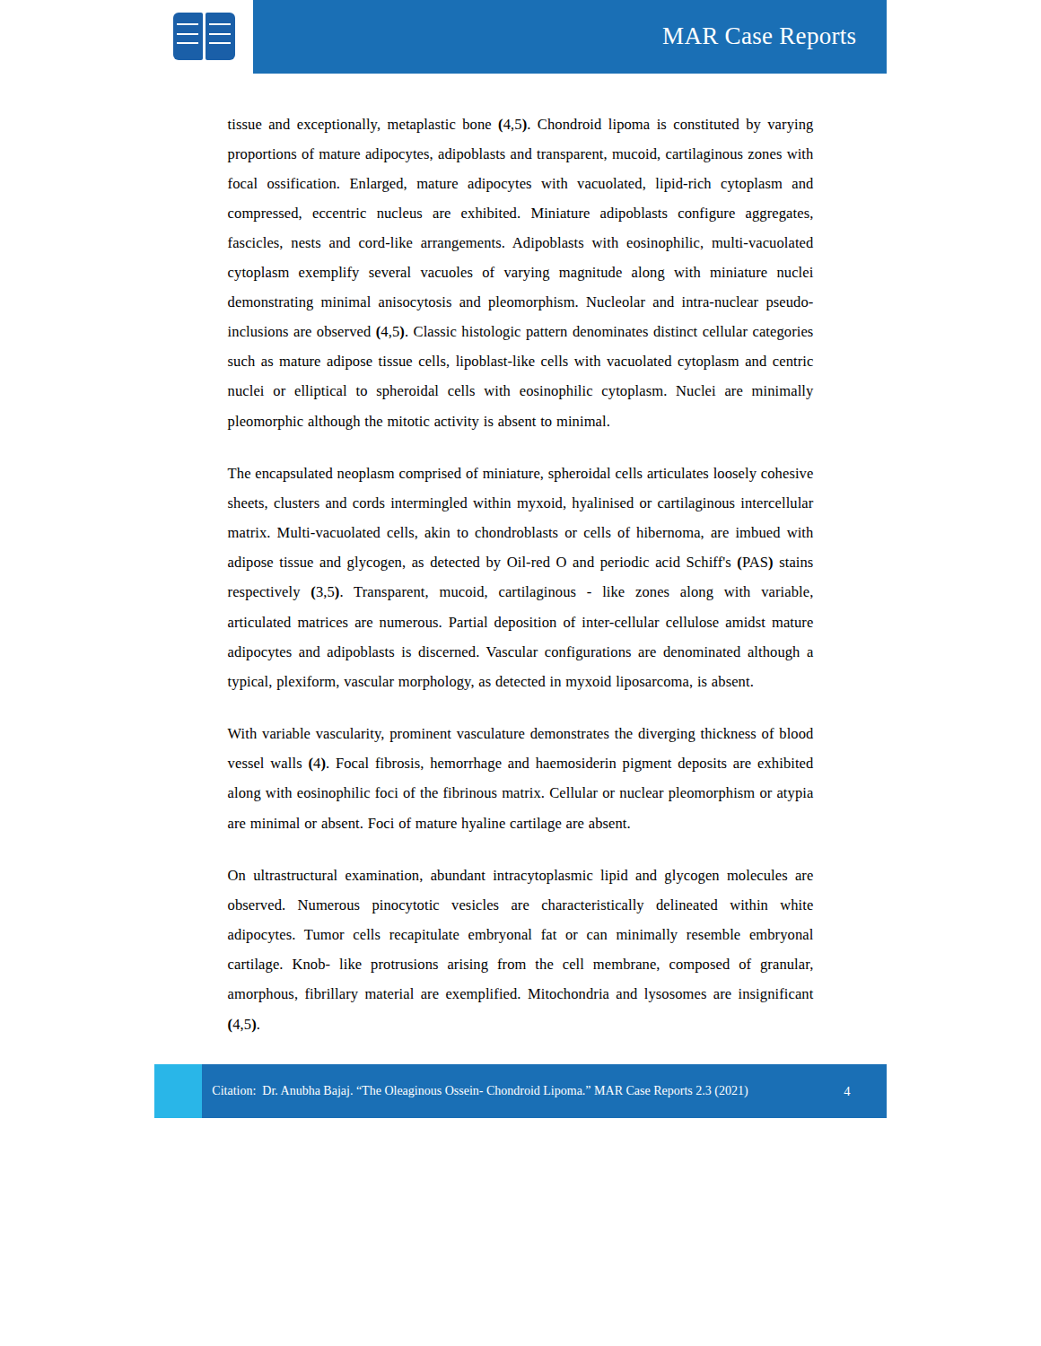MAR Case Reports
tissue and exceptionally, metaplastic bone (4,5). Chondroid lipoma is constituted by varying proportions of mature adipocytes, adipoblasts and transparent, mucoid, cartilaginous zones with focal ossification. Enlarged, mature adipocytes with vacuolated, lipid-rich cytoplasm and compressed, eccentric nucleus are exhibited. Miniature adipoblasts configure aggregates, fascicles, nests and cord-like arrangements. Adipoblasts with eosinophilic, multi-vacuolated cytoplasm exemplify several vacuoles of varying magnitude along with miniature nuclei demonstrating minimal anisocytosis and pleomorphism. Nucleolar and intra-nuclear pseudo-inclusions are observed (4,5). Classic histologic pattern denominates distinct cellular categories such as mature adipose tissue cells, lipoblast-like cells with vacuolated cytoplasm and centric nuclei or elliptical to spheroidal cells with eosinophilic cytoplasm. Nuclei are minimally pleomorphic although the mitotic activity is absent to minimal.
The encapsulated neoplasm comprised of miniature, spheroidal cells articulates loosely cohesive sheets, clusters and cords intermingled within myxoid, hyalinised or cartilaginous intercellular matrix. Multi-vacuolated cells, akin to chondroblasts or cells of hibernoma, are imbued with adipose tissue and glycogen, as detected by Oil-red O and periodic acid Schiff's (PAS) stains respectively (3,5). Transparent, mucoid, cartilaginous - like zones along with variable, articulated matrices are numerous. Partial deposition of inter-cellular cellulose amidst mature adipocytes and adipoblasts is discerned. Vascular configurations are denominated although a typical, plexiform, vascular morphology, as detected in myxoid liposarcoma, is absent.
With variable vascularity, prominent vasculature demonstrates the diverging thickness of blood vessel walls (4). Focal fibrosis, hemorrhage and haemosiderin pigment deposits are exhibited along with eosinophilic foci of the fibrinous matrix. Cellular or nuclear pleomorphism or atypia are minimal or absent. Foci of mature hyaline cartilage are absent.
On ultrastructural examination, abundant intracytoplasmic lipid and glycogen molecules are observed. Numerous pinocytotic vesicles are characteristically delineated within white adipocytes. Tumor cells recapitulate embryonal fat or can minimally resemble embryonal cartilage. Knob- like protrusions arising from the cell membrane, composed of granular, amorphous, fibrillary material are exemplified. Mitochondria and lysosomes are insignificant (4,5).
Citation: Dr. Anubha Bajaj. “The Oleaginous Ossein- Chondroid Lipoma.” MAR Case Reports 2.3 (2021)
4